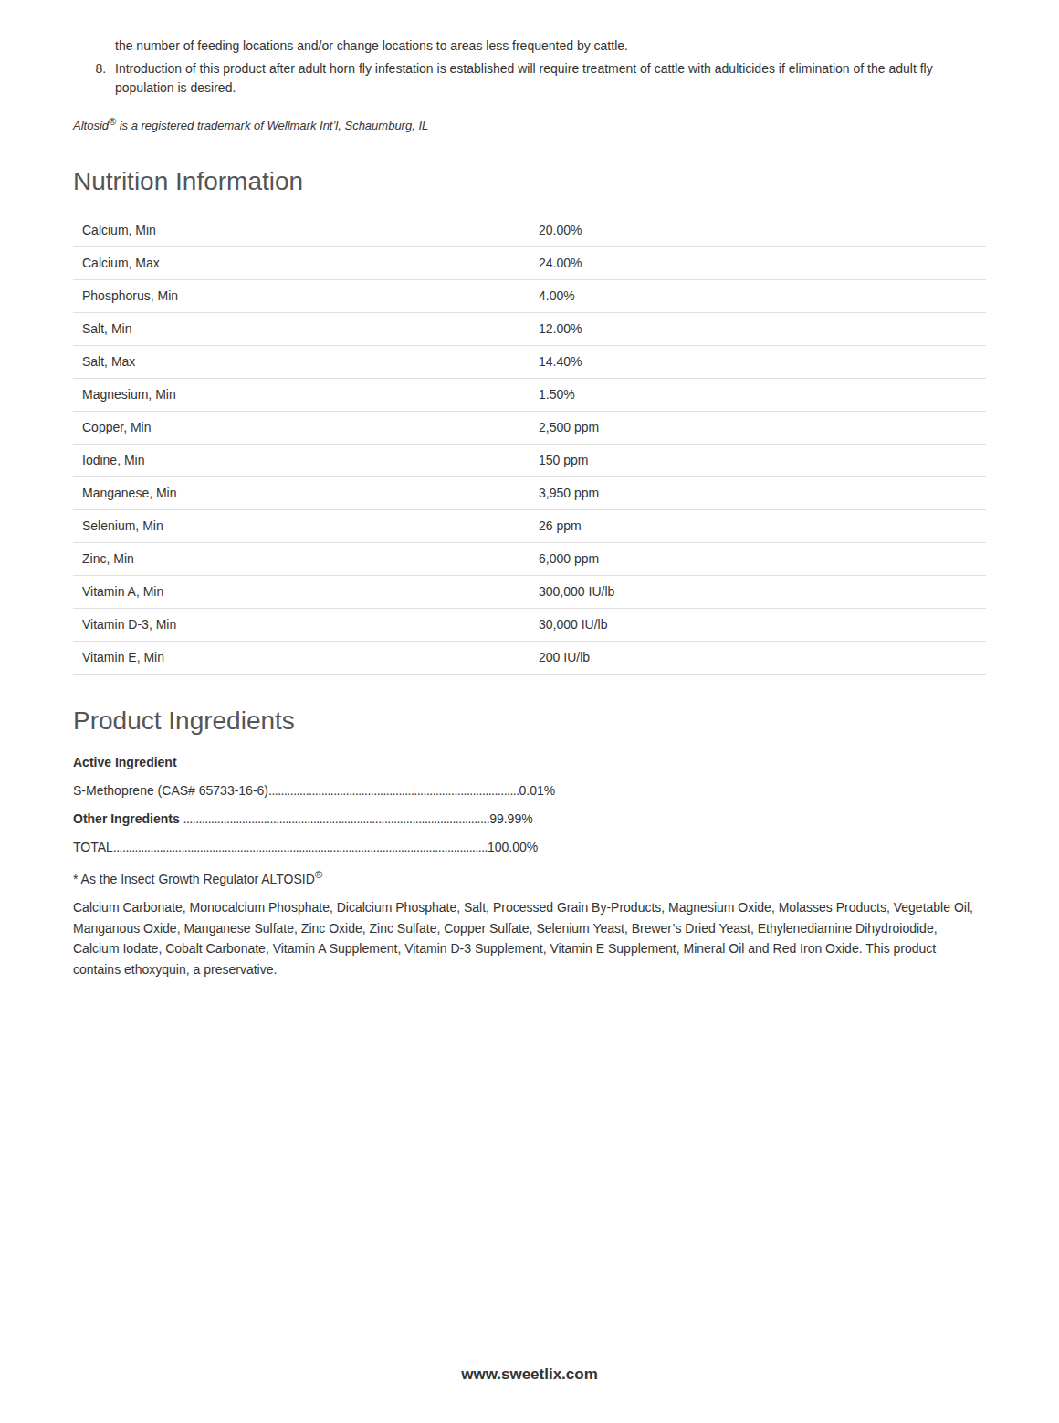the number of feeding locations and/or change locations to areas less frequented by cattle.
Introduction of this product after adult horn fly infestation is established will require treatment of cattle with adulticides if elimination of the adult fly population is desired.
Altosid® is a registered trademark of Wellmark Int’l, Schaumburg, IL
Nutrition Information
| Calcium, Min | 20.00% |
| Calcium, Max | 24.00% |
| Phosphorus, Min | 4.00% |
| Salt, Min | 12.00% |
| Salt, Max | 14.40% |
| Magnesium, Min | 1.50% |
| Copper, Min | 2,500 ppm |
| Iodine, Min | 150 ppm |
| Manganese, Min | 3,950 ppm |
| Selenium, Min | 26 ppm |
| Zinc, Min | 6,000 ppm |
| Vitamin A, Min | 300,000 IU/lb |
| Vitamin D-3, Min | 30,000 IU/lb |
| Vitamin E, Min | 200 IU/lb |
Product Ingredients
Active Ingredient
S-Methoprene (CAS# 65733-16-6)................................................................................. 0.01%
Other Ingredients ................................................................................................... 99.99%
TOTAL......................................................................................................................... 100.00%
* As the Insect Growth Regulator ALTOSID®
Calcium Carbonate, Monocalcium Phosphate, Dicalcium Phosphate, Salt, Processed Grain By-Products, Magnesium Oxide, Molasses Products, Vegetable Oil, Manganous Oxide, Manganese Sulfate, Zinc Oxide, Zinc Sulfate, Copper Sulfate, Selenium Yeast, Brewer’s Dried Yeast, Ethylenediamine Dihydroiodide, Calcium Iodate, Cobalt Carbonate, Vitamin A Supplement, Vitamin D-3 Supplement, Vitamin E Supplement, Mineral Oil and Red Iron Oxide. This product contains ethoxyquin, a preservative.
www.sweetlix.com